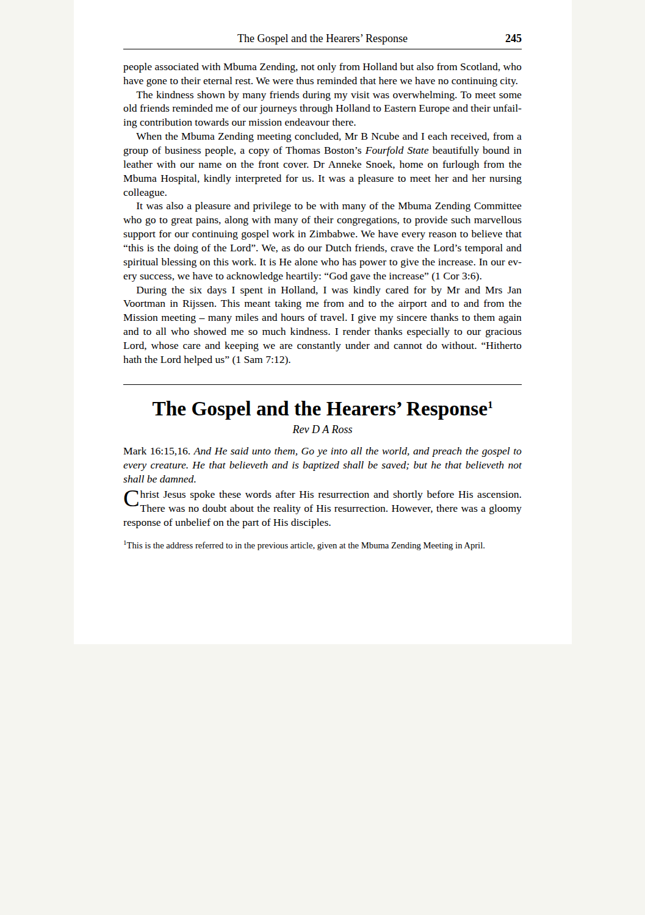The Gospel and the Hearers’ Response 245
people associated with Mbuma Zending, not only from Holland but also from Scotland, who have gone to their eternal rest. We were thus reminded that here we have no continuing city.
The kindness shown by many friends during my visit was overwhelming. To meet some old friends reminded me of our journeys through Holland to Eastern Europe and their unfailing contribution towards our mission endeavour there.
When the Mbuma Zending meeting concluded, Mr B Ncube and I each received, from a group of business people, a copy of Thomas Boston’s Fourfold State beautifully bound in leather with our name on the front cover. Dr Anneke Snoek, home on furlough from the Mbuma Hospital, kindly interpreted for us. It was a pleasure to meet her and her nursing colleague.
It was also a pleasure and privilege to be with many of the Mbuma Zending Committee who go to great pains, along with many of their congregations, to provide such marvellous support for our continuing gospel work in Zimbabwe. We have every reason to believe that “this is the doing of the Lord”. We, as do our Dutch friends, crave the Lord’s temporal and spiritual blessing on this work. It is He alone who has power to give the increase. In our every success, we have to acknowledge heartily: “God gave the increase” (1 Cor 3:6).
During the six days I spent in Holland, I was kindly cared for by Mr and Mrs Jan Voortman in Rijssen. This meant taking me from and to the airport and to and from the Mission meeting – many miles and hours of travel. I give my sincere thanks to them again and to all who showed me so much kindness. I render thanks especially to our gracious Lord, whose care and keeping we are constantly under and cannot do without. “Hitherto hath the Lord helped us” (1 Sam 7:12).
The Gospel and the Hearers’ Response1
Rev D A Ross
Mark 16:15,16. And He said unto them, Go ye into all the world, and preach the gospel to every creature. He that believeth and is baptized shall be saved; but he that believeth not shall be damned.
Christ Jesus spoke these words after His resurrection and shortly before His ascension. There was no doubt about the reality of His resurrection. However, there was a gloomy response of unbelief on the part of His disciples.
1This is the address referred to in the previous article, given at the Mbuma Zending Meeting in April.